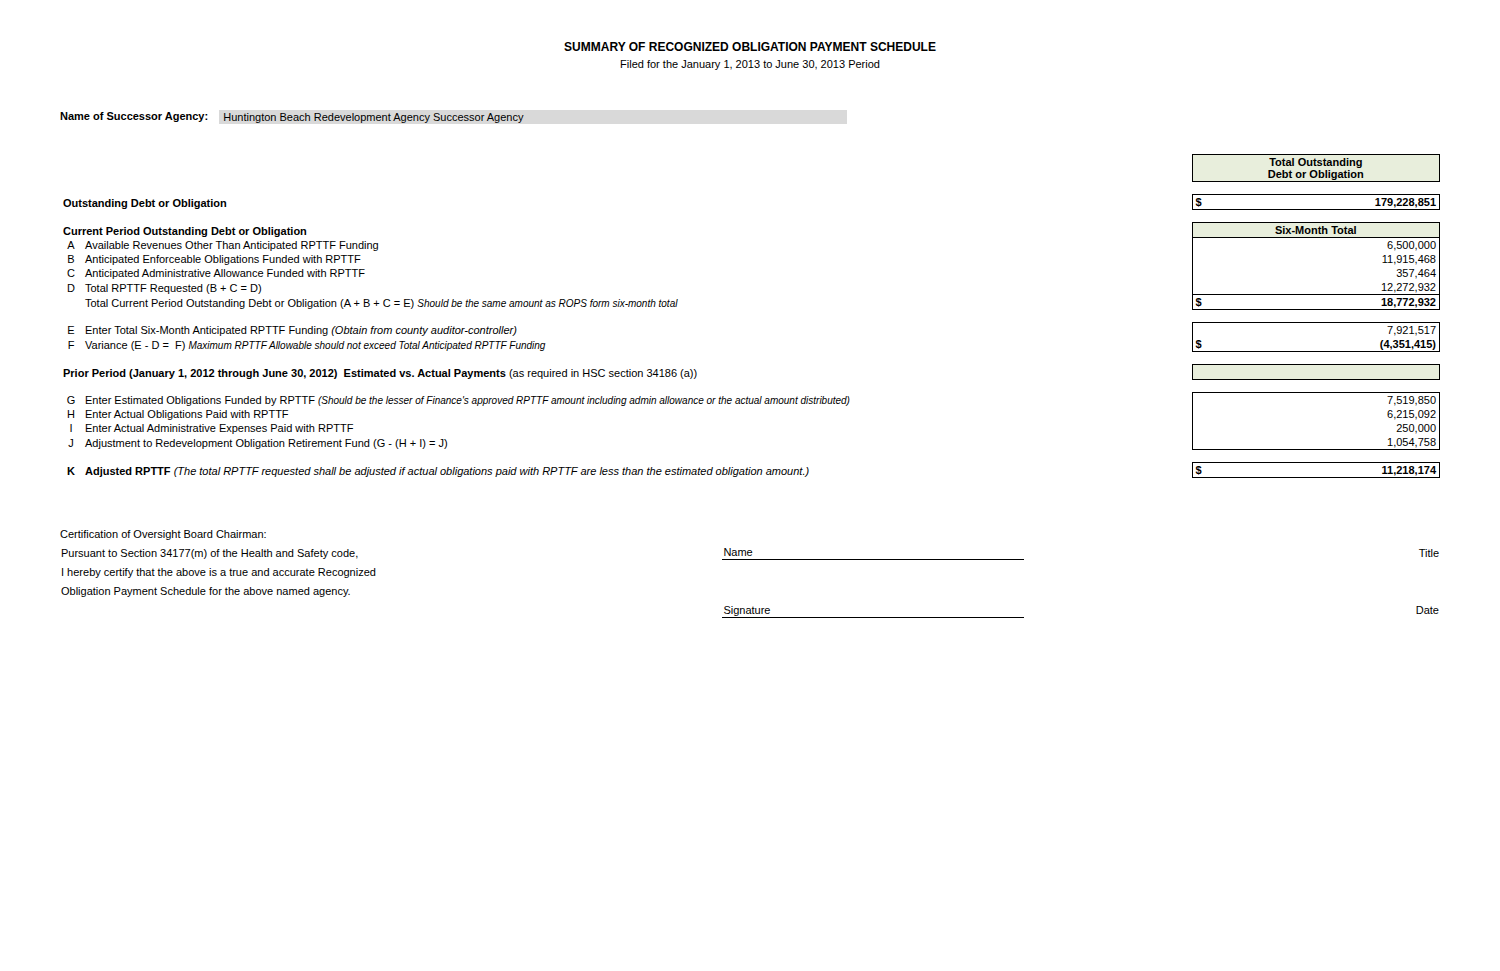SUMMARY OF RECOGNIZED OBLIGATION PAYMENT SCHEDULE
Filed for the January 1, 2013 to June 30, 2013 Period
Name of Successor Agency: Huntington Beach Redevelopment Agency Successor Agency
| | | | Total Outstanding Debt or Obligation |
| Outstanding Debt or Obligation | $ | 179,228,851 |
| Current Period Outstanding Debt or Obligation | Six-Month Total |
| A | Available Revenues Other Than Anticipated RPTTF Funding | 6,500,000 |
| B | Anticipated Enforceable Obligations Funded with RPTTF | 11,915,468 |
| C | Anticipated Administrative Allowance Funded with RPTTF | 357,464 |
| D | Total RPTTF Requested (B + C = D) | 12,272,932 |
| | Total Current Period Outstanding Debt or Obligation (A + B + C = E) Should be the same amount as ROPS form six-month total | $ | 18,772,932 |
| E | Enter Total Six-Month Anticipated RPTTF Funding (Obtain from county auditor-controller) | 7,921,517 |
| F | Variance (E - D = F) Maximum RPTTF Allowable should not exceed Total Anticipated RPTTF Funding | $ | (4,351,415) |
| Prior Period (January 1, 2012 through June 30, 2012) Estimated vs. Actual Payments (as required in HSC section 34186 (a)) | |
| G | Enter Estimated Obligations Funded by RPTTF (Should be the lesser of Finance's approved RPTTF amount including admin allowance or the actual amount distributed) | 7,519,850 |
| H | Enter Actual Obligations Paid with RPTTF | 6,215,092 |
| I | Enter Actual Administrative Expenses Paid with RPTTF | 250,000 |
| J | Adjustment to Redevelopment Obligation Retirement Fund (G - (H + I) = J) | 1,054,758 |
| K | Adjusted RPTTF (The total RPTTF requested shall be adjusted if actual obligations paid with RPTTF are less than the estimated obligation amount.) | $ | 11,218,174 |
Certification of Oversight Board Chairman:
| Pursuant to Section 34177(m) of the Health and Safety code, | Name | Title |
| I hereby certify that the above is a true and accurate Recognized | | |
| Obligation Payment Schedule for the above named agency. | | |
| | Signature | Date |